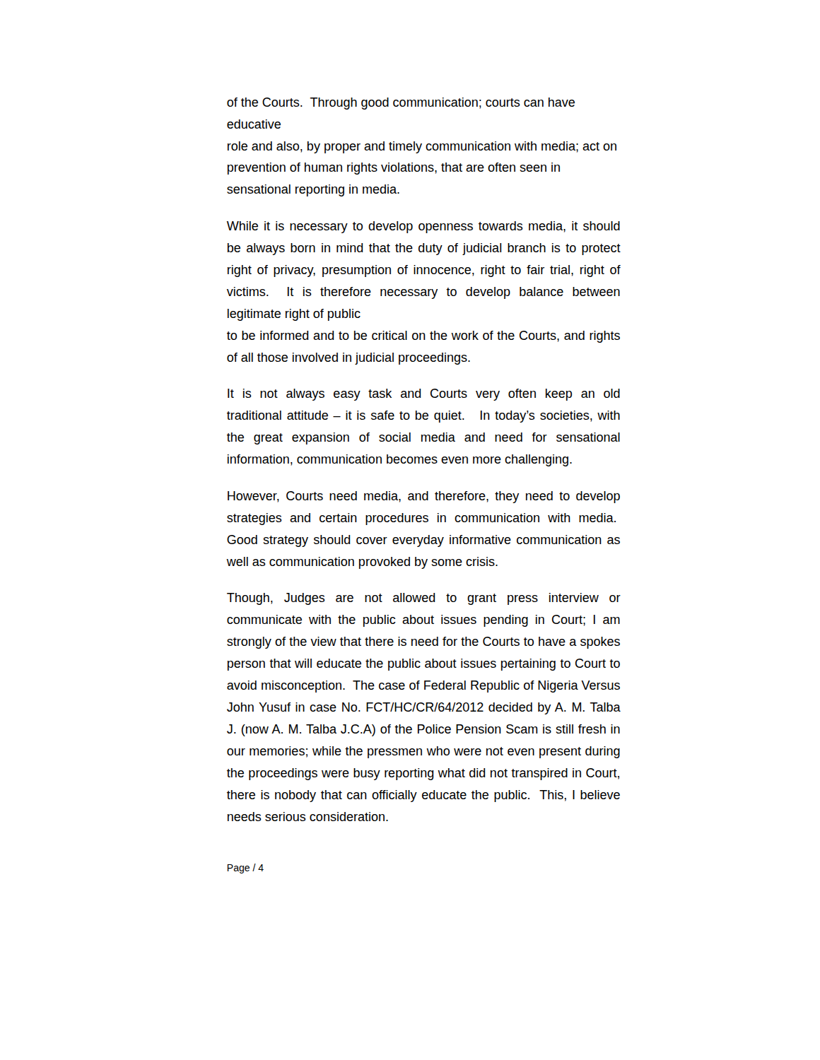of the Courts. Through good communication; courts can have educative
role and also, by proper and timely communication with media; act on prevention of human rights violations, that are often seen in sensational reporting in media.
While it is necessary to develop openness towards media, it should be always born in mind that the duty of judicial branch is to protect right of privacy, presumption of innocence, right to fair trial, right of victims. It is therefore necessary to develop balance between legitimate right of public
to be informed and to be critical on the work of the Courts, and rights of all those involved in judicial proceedings.
It is not always easy task and Courts very often keep an old traditional attitude – it is safe to be quiet. In today’s societies, with the great expansion of social media and need for sensational information, communication becomes even more challenging.
However, Courts need media, and therefore, they need to develop strategies and certain procedures in communication with media. Good strategy should cover everyday informative communication as well as communication provoked by some crisis.
Though, Judges are not allowed to grant press interview or communicate with the public about issues pending in Court; I am strongly of the view that there is need for the Courts to have a spokes person that will educate the public about issues pertaining to Court to avoid misconception. The case of Federal Republic of Nigeria Versus John Yusuf in case No. FCT/HC/CR/64/2012 decided by A. M. Talba J. (now A. M. Talba J.C.A) of the Police Pension Scam is still fresh in our memories; while the pressmen who were not even present during the proceedings were busy reporting what did not transpired in Court, there is nobody that can officially educate the public. This, I believe needs serious consideration.
Page / 4